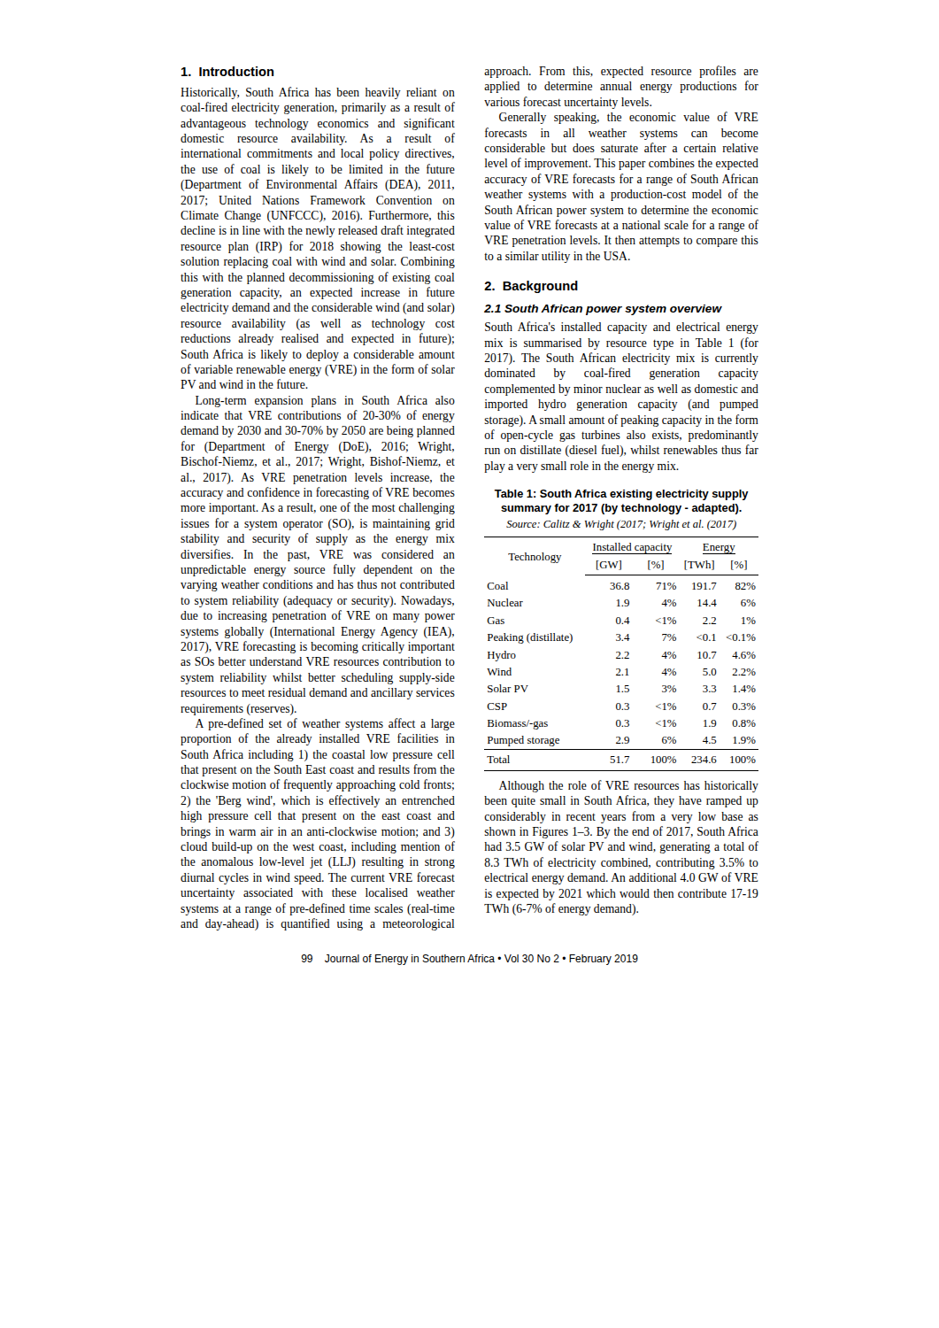1. Introduction
Historically, South Africa has been heavily reliant on coal-fired electricity generation, primarily as a result of advantageous technology economics and significant domestic resource availability. As a result of international commitments and local policy directives, the use of coal is likely to be limited in the future (Department of Environmental Affairs (DEA), 2011, 2017; United Nations Framework Convention on Climate Change (UNFCCC), 2016). Furthermore, this decline is in line with the newly released draft integrated resource plan (IRP) for 2018 showing the least-cost solution replacing coal with wind and solar. Combining this with the planned decommissioning of existing coal generation capacity, an expected increase in future electricity demand and the considerable wind (and solar) resource availability (as well as technology cost reductions already realised and expected in future); South Africa is likely to deploy a considerable amount of variable renewable energy (VRE) in the form of solar PV and wind in the future.
Long-term expansion plans in South Africa also indicate that VRE contributions of 20-30% of energy demand by 2030 and 30-70% by 2050 are being planned for (Department of Energy (DoE), 2016; Wright, Bischof-Niemz, et al., 2017; Wright, Bishof-Niemz, et al., 2017). As VRE penetration levels increase, the accuracy and confidence in forecasting of VRE becomes more important. As a result, one of the most challenging issues for a system operator (SO), is maintaining grid stability and security of supply as the energy mix diversifies. In the past, VRE was considered an unpredictable energy source fully dependent on the varying weather conditions and has thus not contributed to system reliability (adequacy or security). Nowadays, due to increasing penetration of VRE on many power systems globally (International Energy Agency (IEA), 2017), VRE forecasting is becoming critically important as SOs better understand VRE resources contribution to system reliability whilst better scheduling supply-side resources to meet residual demand and ancillary services requirements (reserves).
A pre-defined set of weather systems affect a large proportion of the already installed VRE facilities in South Africa including 1) the coastal low pressure cell that present on the South East coast and results from the clockwise motion of frequently approaching cold fronts; 2) the 'Berg wind', which is effectively an entrenched high pressure cell that present on the east coast and brings in warm air in an anti-clockwise motion; and 3) cloud build-up on the west coast, including mention of the anomalous low-level jet (LLJ) resulting in strong diurnal cycles in wind speed. The current VRE forecast uncertainty associated with these localised weather systems at a range of pre-defined time scales (real-time and day-ahead) is quantified using a meteorological approach. From this, expected resource profiles are applied to determine annual energy productions for various forecast uncertainty levels.
Generally speaking, the economic value of VRE forecasts in all weather systems can become considerable but does saturate after a certain relative level of improvement. This paper combines the expected accuracy of VRE forecasts for a range of South African weather systems with a production-cost model of the South African power system to determine the economic value of VRE forecasts at a national scale for a range of VRE penetration levels. It then attempts to compare this to a similar utility in the USA.
2. Background
2.1 South African power system overview
South Africa's installed capacity and electrical energy mix is summarised by resource type in Table 1 (for 2017). The South African electricity mix is currently dominated by coal-fired generation capacity complemented by minor nuclear as well as domestic and imported hydro generation capacity (and pumped storage). A small amount of peaking capacity in the form of open-cycle gas turbines also exists, predominantly run on distillate (diesel fuel), whilst renewables thus far play a very small role in the energy mix.
Table 1: South Africa existing electricity supply summary for 2017 (by technology - adapted).
Source: Calitz & Wright (2017; Wright et al. (2017)
| Technology | Installed capacity | Energy |
| --- | --- | --- |
| [GW] | [%] | [TWh] | [%] |
| Coal | 36.8 | 71% | 191.7 | 82% |
| Nuclear | 1.9 | 4% | 14.4 | 6% |
| Gas | 0.4 | <1% | 2.2 | 1% |
| Peaking (distillate) | 3.4 | 7% | <0.1 | <0.1% |
| Hydro | 2.2 | 4% | 10.7 | 4.6% |
| Wind | 2.1 | 4% | 5.0 | 2.2% |
| Solar PV | 1.5 | 3% | 3.3 | 1.4% |
| CSP | 0.3 | <1% | 0.7 | 0.3% |
| Biomass/-gas | 0.3 | <1% | 1.9 | 0.8% |
| Pumped storage | 2.9 | 6% | 4.5 | 1.9% |
| Total | 51.7 | 100% | 234.6 | 100% |
Although the role of VRE resources has historically been quite small in South Africa, they have ramped up considerably in recent years from a very low base as shown in Figures 1–3. By the end of 2017, South Africa had 3.5 GW of solar PV and wind, generating a total of 8.3 TWh of electricity combined, contributing 3.5% to electrical energy demand. An additional 4.0 GW of VRE is expected by 2021 which would then contribute 17-19 TWh (6-7% of energy demand).
99 Journal of Energy in Southern Africa • Vol 30 No 2 • February 2019